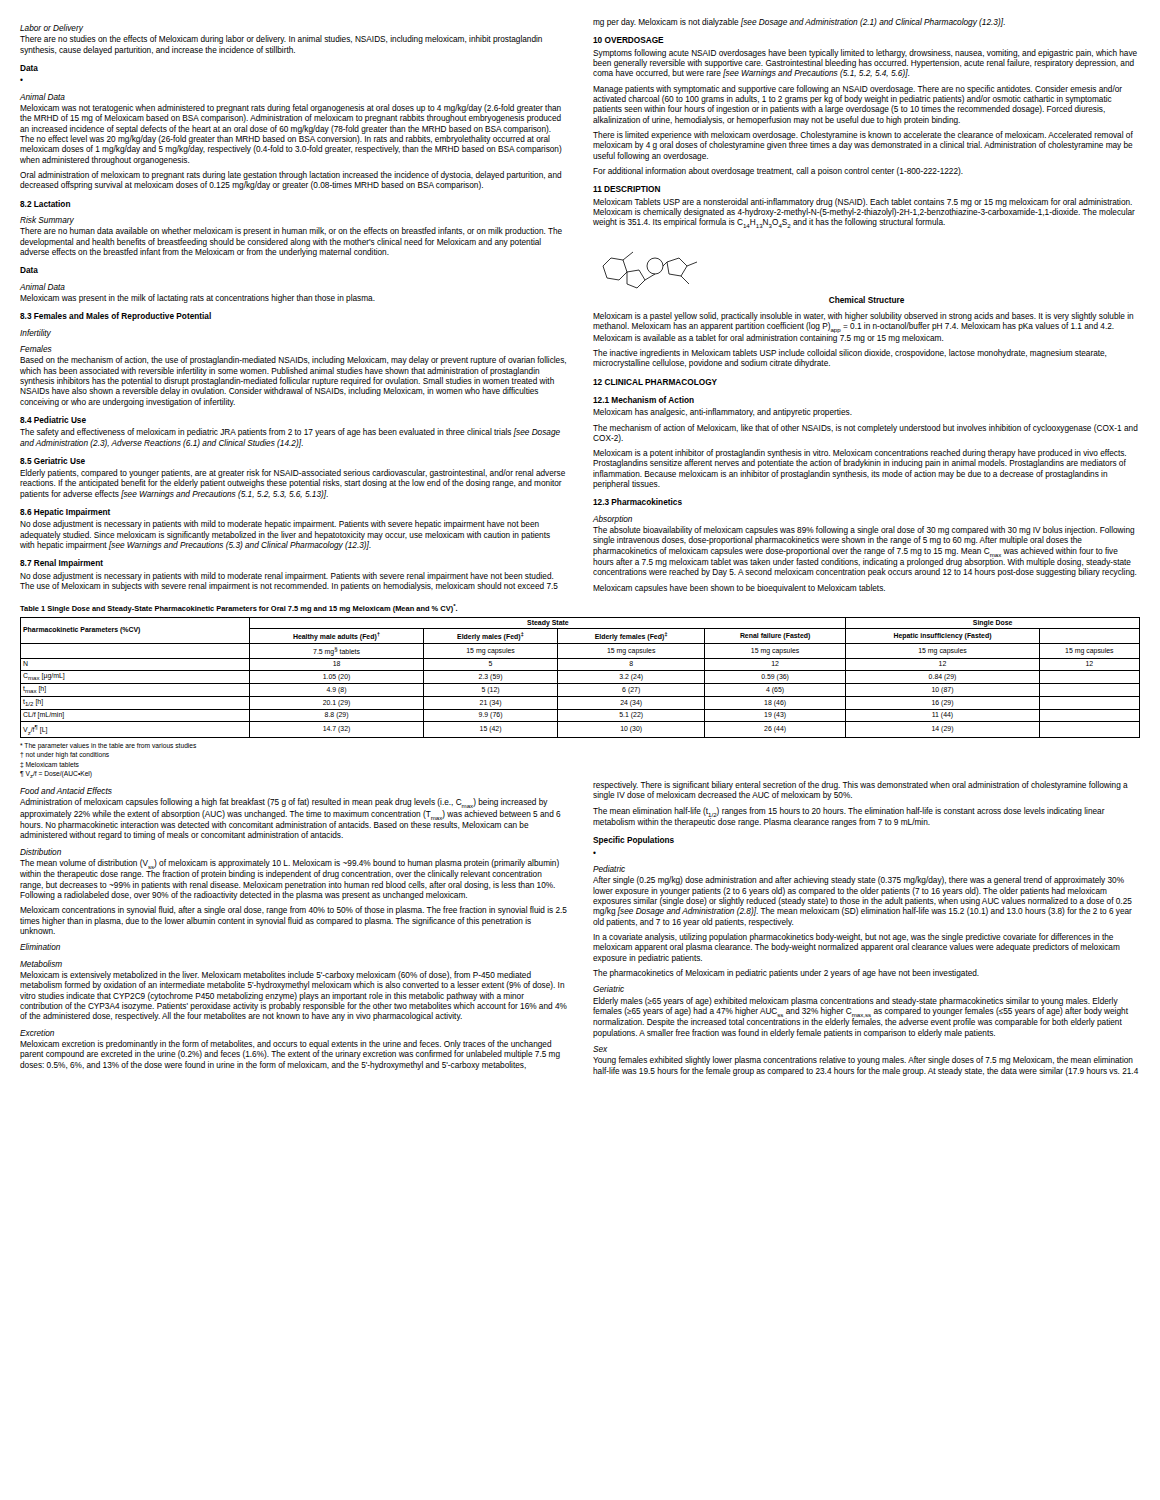Labor or Delivery
There are no studies on the effects of Meloxicam during labor or delivery. In animal studies, NSAIDS, including meloxicam, inhibit prostaglandin synthesis, cause delayed parturition, and increase the incidence of stillbirth.
Data
•
Animal Data
Meloxicam was not teratogenic when administered to pregnant rats during fetal organogenesis at oral doses up to 4 mg/kg/day (2.6-fold greater than the MRHD of 15 mg of Meloxicam based on BSA comparison). Administration of meloxicam to pregnant rabbits throughout embryogenesis produced an increased incidence of septal defects of the heart at an oral dose of 60 mg/kg/day (78-fold greater than the MRHD based on BSA comparison). The no effect level was 20 mg/kg/day (26-fold greater than MRHD based on BSA conversion). In rats and rabbits, embryolethality occurred at oral meloxicam doses of 1 mg/kg/day and 5 mg/kg/day, respectively (0.4-fold to 3.0-fold greater, respectively, than the MRHD based on BSA comparison) when administered throughout organogenesis.
Oral administration of meloxicam to pregnant rats during late gestation through lactation increased the incidence of dystocia, delayed parturition, and decreased offspring survival at meloxicam doses of 0.125 mg/kg/day or greater (0.08-times MRHD based on BSA comparison).
8.2 Lactation
Risk Summary
There are no human data available on whether meloxicam is present in human milk, or on the effects on breastfed infants, or on milk production. The developmental and health benefits of breastfeeding should be considered along with the mother's clinical need for Meloxicam and any potential adverse effects on the breastfed infant from the Meloxicam or from the underlying maternal condition.
Data
Animal Data
Meloxicam was present in the milk of lactating rats at concentrations higher than those in plasma.
8.3 Females and Males of Reproductive Potential
Infertility
Females
Based on the mechanism of action, the use of prostaglandin-mediated NSAIDs, including Meloxicam, may delay or prevent rupture of ovarian follicles, which has been associated with reversible infertility in some women. Published animal studies have shown that administration of prostaglandin synthesis inhibitors has the potential to disrupt prostaglandin-mediated follicular rupture required for ovulation. Small studies in women treated with NSAIDs have also shown a reversible delay in ovulation. Consider withdrawal of NSAIDs, including Meloxicam, in women who have difficulties conceiving or who are undergoing investigation of infertility.
8.4 Pediatric Use
The safety and effectiveness of meloxicam in pediatric JRA patients from 2 to 17 years of age has been evaluated in three clinical trials [see Dosage and Administration (2.3), Adverse Reactions (6.1) and Clinical Studies (14.2)].
8.5 Geriatric Use
Elderly patients, compared to younger patients, are at greater risk for NSAID-associated serious cardiovascular, gastrointestinal, and/or renal adverse reactions. If the anticipated benefit for the elderly patient outweighs these potential risks, start dosing at the low end of the dosing range, and monitor patients for adverse effects [see Warnings and Precautions (5.1, 5.2, 5.3, 5.6, 5.13)].
8.6 Hepatic Impairment
No dose adjustment is necessary in patients with mild to moderate hepatic impairment. Patients with severe hepatic impairment have not been adequately studied. Since meloxicam is significantly metabolized in the liver and hepatotoxicity may occur, use meloxicam with caution in patients with hepatic impairment [see Warnings and Precautions (5.3) and Clinical Pharmacology (12.3)].
8.7 Renal Impairment
No dose adjustment is necessary in patients with mild to moderate renal impairment. Patients with severe renal impairment have not been studied. The use of Meloxicam in subjects with severe renal impairment is not recommended. In patients on hemodialysis, meloxicam should not exceed 7.5 mg per day. Meloxicam is not dialyzable [see Dosage and Administration (2.1) and Clinical Pharmacology (12.3)].
10 OVERDOSAGE
Symptoms following acute NSAID overdosages have been typically limited to lethargy, drowsiness, nausea, vomiting, and epigastric pain, which have been generally reversible with supportive care. Gastrointestinal bleeding has occurred. Hypertension, acute renal failure, respiratory depression, and coma have occurred, but were rare [see Warnings and Precautions (5.1, 5.2, 5.4, 5.6)].
Manage patients with symptomatic and supportive care following an NSAID overdosage. There are no specific antidotes. Consider emesis and/or activated charcoal (60 to 100 grams in adults, 1 to 2 grams per kg of body weight in pediatric patients) and/or osmotic cathartic in symptomatic patients seen within four hours of ingestion or in patients with a large overdosage (5 to 10 times the recommended dosage). Forced diuresis, alkalinization of urine, hemodialysis, or hemoperfusion may not be useful due to high protein binding.
There is limited experience with meloxicam overdosage. Cholestyramine is known to accelerate the clearance of meloxicam. Accelerated removal of meloxicam by 4 g oral doses of cholestyramine given three times a day was demonstrated in a clinical trial. Administration of cholestyramine may be useful following an overdosage.
For additional information about overdosage treatment, call a poison control center (1-800-222-1222).
11 DESCRIPTION
Meloxicam Tablets USP are a nonsteroidal anti-inflammatory drug (NSAID). Each tablet contains 7.5 mg or 15 mg meloxicam for oral administration. Meloxicam is chemically designated as 4-hydroxy-2-methyl-N-(5-methyl-2-thiazolyl)-2H-1,2-benzothiazine-3-carboxamide-1,1-dioxide. The molecular weight is 351.4. Its empirical formula is C14H13N3O4S2 and it has the following structural formula.
Chemical Structure
Meloxicam is a pastel yellow solid, practically insoluble in water, with higher solubility observed in strong acids and bases. It is very slightly soluble in methanol. Meloxicam has an apparent partition coefficient (log P)app = 0.1 in n-octanol/buffer pH 7.4. Meloxicam has pKa values of 1.1 and 4.2. Meloxicam is available as a tablet for oral administration containing 7.5 mg or 15 mg meloxicam.
The inactive ingredients in Meloxicam tablets USP include colloidal silicon dioxide, crospovidone, lactose monohydrate, magnesium stearate, microcrystalline cellulose, povidone and sodium citrate dihydrate.
12 CLINICAL PHARMACOLOGY
12.1 Mechanism of Action
Meloxicam has analgesic, anti-inflammatory, and antipyretic properties.
The mechanism of action of Meloxicam, like that of other NSAIDs, is not completely understood but involves inhibition of cyclooxygenase (COX-1 and COX-2).
Meloxicam is a potent inhibitor of prostaglandin synthesis in vitro. Meloxicam concentrations reached during therapy have produced in vivo effects. Prostaglandins sensitize afferent nerves and potentiate the action of bradykinin in inducing pain in animal models. Prostaglandins are mediators of inflammation. Because meloxicam is an inhibitor of prostaglandin synthesis, its mode of action may be due to a decrease of prostaglandins in peripheral tissues.
12.3 Pharmacokinetics
Absorption
The absolute bioavailability of meloxicam capsules was 89% following a single oral dose of 30 mg compared with 30 mg IV bolus injection. Following single intravenous doses, dose-proportional pharmacokinetics were shown in the range of 5 mg to 60 mg. After multiple oral doses the pharmacokinetics of meloxicam capsules were dose-proportional over the range of 7.5 mg to 15 mg. Mean Cmax was achieved within four to five hours after a 7.5 mg meloxicam tablet was taken under fasted conditions, indicating a prolonged drug absorption. With multiple dosing, steady-state concentrations were reached by Day 5. A second meloxicam concentration peak occurs around 12 to 14 hours post-dose suggesting biliary recycling.
Meloxicam capsules have been shown to be bioequivalent to Meloxicam tablets.
Table 1 Single Dose and Steady-State Pharmacokinetic Parameters for Oral 7.5 mg and 15 mg Meloxicam (Mean and % CV)*.
| Pharmacokinetic Parameters (%CV) | Steady State | Single Dose |
| --- | --- | --- |
| Healthy male adults (Fed) † | Elderly males (Fed) ‡ | Elderly females (Fed) ‡ | Renal failure (Fasted) | Hepatic insufficiency (Fasted) | |
| | 7.5 mg § tablets | 15 mg capsules | 15 mg capsules | 15 mg capsules | 15 mg capsules | 15 mg capsules |
| N | 18 | 5 | 8 | 12 | 12 | 12 |
| C max [µg/mL] | 1.05 (20) | 2.3 (59) | 3.2 (24) | 0.59 (36) | 0.84 (29) | |
| t max [h] | 4.9 (8) | 5 (12) | 6 (27) | 4 (65) | 10 (87) | |
| t 1/2 [h] | 20.1 (29) | 21 (34) | 24 (34) | 18 (46) | 16 (29) | |
| CL/f [mL/min] | 8.8 (29) | 9.9 (76) | 5.1 (22) | 19 (43) | 11 (44) | |
| V z /f ¶ [L] | 14.7 (32) | 15 (42) | 10 (30) | 26 (44) | 14 (29) | |
* The parameter values in the table are from various studies
† not under high fat conditions
‡ Meloxicam tablets
¶ Vz/f = Dose/(AUC•Kel)
Food and Antacid Effects
Administration of meloxicam capsules following a high fat breakfast (75 g of fat) resulted in mean peak drug levels (i.e., Cmax) being increased by approximately 22% while the extent of absorption (AUC) was unchanged. The time to maximum concentration (Tmax) was achieved between 5 and 6 hours. No pharmacokinetic interaction was detected with concomitant administration of antacids. Based on these results, Meloxicam can be administered without regard to timing of meals or concomitant administration of antacids.
Distribution
The mean volume of distribution (Vss) of meloxicam is approximately 10 L. Meloxicam is ~99.4% bound to human plasma protein (primarily albumin) within the therapeutic dose range. The fraction of protein binding is independent of drug concentration, over the clinically relevant concentration range, but decreases to ~99% in patients with renal disease. Meloxicam penetration into human red blood cells, after oral dosing, is less than 10%. Following a radiolabeled dose, over 90% of the radioactivity detected in the plasma was present as unchanged meloxicam.
Meloxicam concentrations in synovial fluid, after a single oral dose, range from 40% to 50% of those in plasma. The free fraction in synovial fluid is 2.5 times higher than in plasma, due to the lower albumin content in synovial fluid as compared to plasma. The significance of this penetration is unknown.
Elimination
Metabolism
Meloxicam is extensively metabolized in the liver. Meloxicam metabolites include 5'-carboxy meloxicam (60% of dose), from P-450 mediated metabolism formed by oxidation of an intermediate metabolite 5'-hydroxymethyl meloxicam which is also converted to a lesser extent (9% of dose). In vitro studies indicate that CYP2C9 (cytochrome P450 metabolizing enzyme) plays an important role in this metabolic pathway with a minor contribution of the CYP3A4 isozyme. Patients' peroxidase activity is probably responsible for the other two metabolites which account for 16% and 4% of the administered dose, respectively. All the four metabolites are not known to have any in vivo pharmacological activity.
Excretion
Meloxicam excretion is predominantly in the form of metabolites, and occurs to equal extents in the urine and feces. Only traces of the unchanged parent compound are excreted in the urine (0.2%) and feces (1.6%). The extent of the urinary excretion was confirmed for unlabeled multiple 7.5 mg doses: 0.5%, 6%, and 13% of the dose were found in urine in the form of meloxicam, and the 5'-hydroxymethyl and 5'-carboxy metabolites, respectively. There is significant biliary enteral secretion of the drug. This was demonstrated when oral administration of cholestyramine following a single IV dose of meloxicam decreased the AUC of meloxicam by 50%.
The mean elimination half-life (t1/2) ranges from 15 hours to 20 hours. The elimination half-life is constant across dose levels indicating linear metabolism within the therapeutic dose range. Plasma clearance ranges from 7 to 9 mL/min.
Specific Populations
•
Pediatric
After single (0.25 mg/kg) dose administration and after achieving steady state (0.375 mg/kg/day), there was a general trend of approximately 30% lower exposure in younger patients (2 to 6 years old) as compared to the older patients (7 to 16 years old). The older patients had meloxicam exposures similar (single dose) or slightly reduced (steady state) to those in the adult patients, when using AUC values normalized to a dose of 0.25 mg/kg [see Dosage and Administration (2.8)]. The mean meloxicam (SD) elimination half-life was 15.2 (10.1) and 13.0 hours (3.8) for the 2 to 6 year old patients, and 7 to 16 year old patients, respectively.
In a covariate analysis, utilizing population pharmacokinetics body-weight, but not age, was the single predictive covariate for differences in the meloxicam apparent oral plasma clearance. The body-weight normalized apparent oral clearance values were adequate predictors of meloxicam exposure in pediatric patients.
The pharmacokinetics of Meloxicam in pediatric patients under 2 years of age have not been investigated.
Geriatric
Elderly males (≥65 years of age) exhibited meloxicam plasma concentrations and steady-state pharmacokinetics similar to young males. Elderly females (≥65 years of age) had a 47% higher AUCss and 32% higher Cmax,ss as compared to younger females (≤55 years of age) after body weight normalization. Despite the increased total concentrations in the elderly females, the adverse event profile was comparable for both elderly patient populations. A smaller free fraction was found in elderly female patients in comparison to elderly male patients.
Sex
Young females exhibited slightly lower plasma concentrations relative to young males. After single doses of 7.5 mg Meloxicam, the mean elimination half-life was 19.5 hours for the female group as compared to 23.4 hours for the male group. At steady state, the data were similar (17.9 hours vs. 21.4